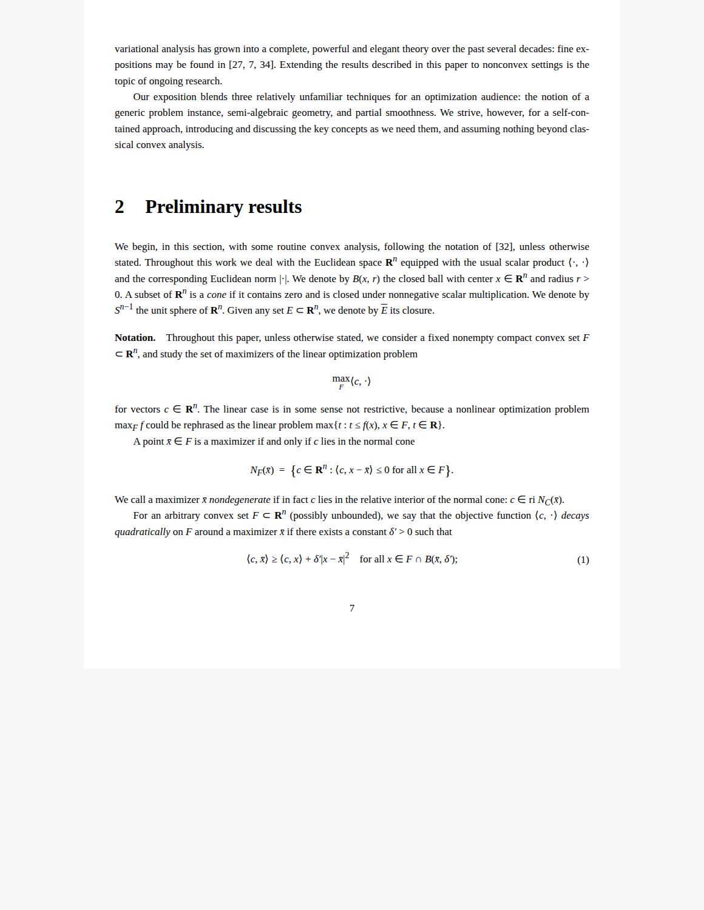variational analysis has grown into a complete, powerful and elegant theory over the past several decades: fine expositions may be found in [27, 7, 34]. Extending the results described in this paper to nonconvex settings is the topic of ongoing research.
Our exposition blends three relatively unfamiliar techniques for an optimization audience: the notion of a generic problem instance, semi-algebraic geometry, and partial smoothness. We strive, however, for a self-contained approach, introducing and discussing the key concepts as we need them, and assuming nothing beyond classical convex analysis.
2 Preliminary results
We begin, in this section, with some routine convex analysis, following the notation of [32], unless otherwise stated. Throughout this work we deal with the Euclidean space Rn equipped with the usual scalar product ⟨·, ·⟩ and the corresponding Euclidean norm |·|. We denote by B(x, r) the closed ball with center x ∈ Rn and radius r > 0. A subset of Rn is a cone if it contains zero and is closed under nonnegative scalar multiplication. We denote by Sn−1 the unit sphere of Rn. Given any set E ⊂ Rn, we denote by E its closure.
Notation. Throughout this paper, unless otherwise stated, we consider a fixed nonempty compact convex set F ⊂ Rn, and study the set of maximizers of the linear optimization problem
max F⟨c, ·⟩
for vectors c ∈ Rn. The linear case is in some sense not restrictive, because a nonlinear optimization problem maxF f could be rephrased as the linear problem max{t : t ≤ f(x), x ∈ F, t ∈ R}.
A point x̄ ∈ F is a maximizer if and only if c lies in the normal cone
NF(x̄) = {c ∈ Rn : ⟨c, x − x̄⟩ ≤ 0 for all x ∈ F}.
We call a maximizer x̄ nondegenerate if in fact c lies in the relative interior of the normal cone: c ∈ ri NC(x̄).
For an arbitrary convex set F ⊂ Rn (possibly unbounded), we say that the objective function ⟨c, ·⟩ decays quadratically on F around a maximizer x̄ if there exists a constant δ′ > 0 such that
⟨c, x̄⟩ ≥ ⟨c, x⟩ + δ′|x − x̄|2 for all x ∈ F ∩ B(x̄, δ′);(1)
7